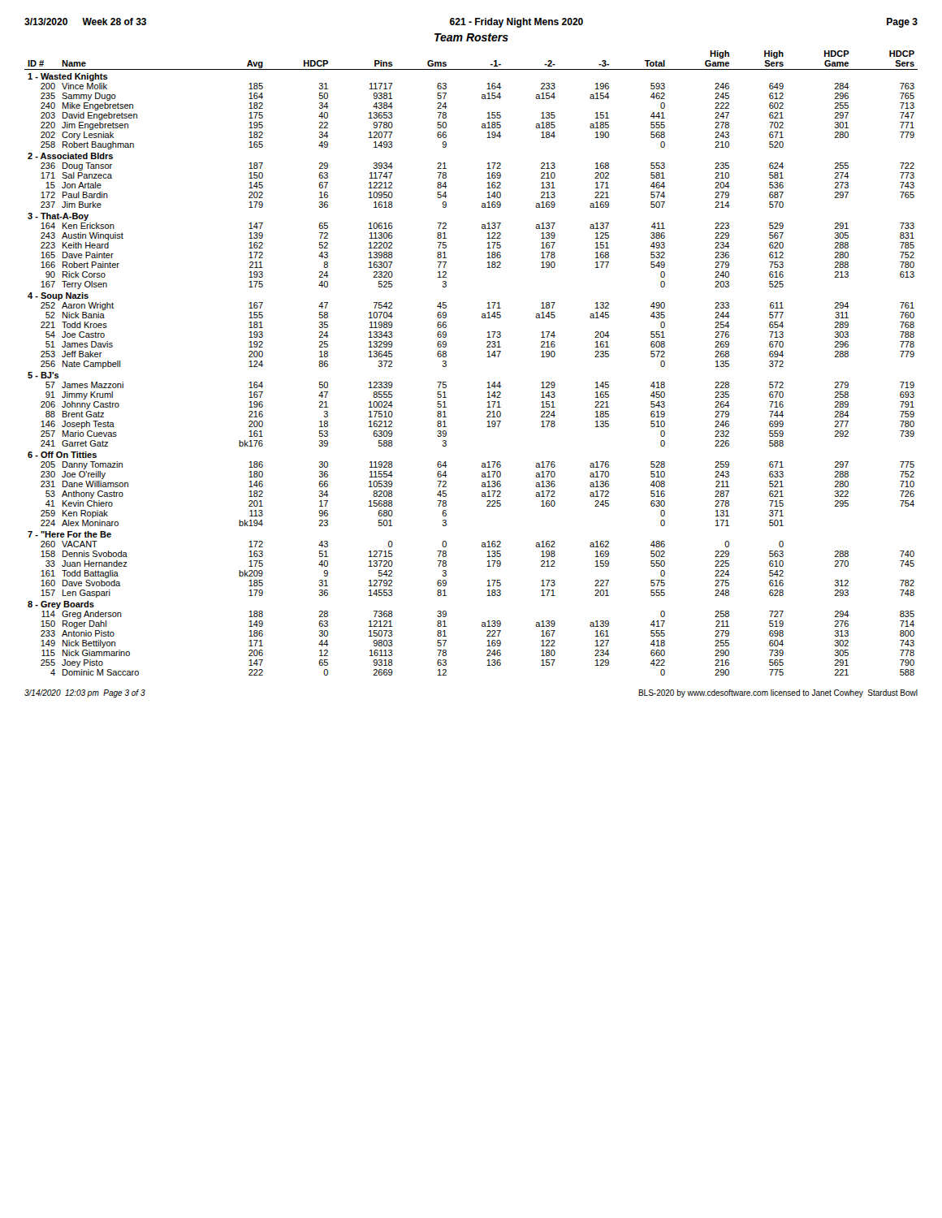3/13/2020 Week 28 of 33
621 - Friday Night Mens 2020
Page 3
Team Rosters
| ID # | Name | Avg | HDCP | Pins | Gms | -1- | -2- | -3- | Total | High Game | High Sers | HDCP Game | HDCP Sers |
| --- | --- | --- | --- | --- | --- | --- | --- | --- | --- | --- | --- | --- | --- |
| 1 - Wasted Knights |
| 200 | Vince Molik | 185 | 31 | 11717 | 63 | 164 | 233 | 196 | 593 | 246 | 649 | 284 | 763 |
| 235 | Sammy Dugo | 164 | 50 | 9381 | 57 | a154 | a154 | a154 | 462 | 245 | 612 | 296 | 765 |
| 240 | Mike Engebretsen | 182 | 34 | 4384 | 24 | | | | 0 | 222 | 602 | 255 | 713 |
| 203 | David Engebretsen | 175 | 40 | 13653 | 78 | 155 | 135 | 151 | 441 | 247 | 621 | 297 | 747 |
| 220 | Jim Engebretsen | 195 | 22 | 9780 | 50 | a185 | a185 | a185 | 555 | 278 | 702 | 301 | 771 |
| 202 | Cory Lesniak | 182 | 34 | 12077 | 66 | 194 | 184 | 190 | 568 | 243 | 671 | 280 | 779 |
| 258 | Robert Baughman | 165 | 49 | 1493 | 9 | | | | 0 | 210 | 520 | | |
| 2 - Associated Bldrs |
| 236 | Doug Tansor | 187 | 29 | 3934 | 21 | 172 | 213 | 168 | 553 | 235 | 624 | 255 | 722 |
| 171 | Sal Panzeca | 150 | 63 | 11747 | 78 | 169 | 210 | 202 | 581 | 210 | 581 | 274 | 773 |
| 15 | Jon Artale | 145 | 67 | 12212 | 84 | 162 | 131 | 171 | 464 | 204 | 536 | 273 | 743 |
| 172 | Paul Bardin | 202 | 16 | 10950 | 54 | 140 | 213 | 221 | 574 | 279 | 687 | 297 | 765 |
| 237 | Jim Burke | 179 | 36 | 1618 | 9 | a169 | a169 | a169 | 507 | 214 | 570 | | |
| 3 - That-A-Boy |
| 164 | Ken Erickson | 147 | 65 | 10616 | 72 | a137 | a137 | a137 | 411 | 223 | 529 | 291 | 733 |
| 243 | Austin Winquist | 139 | 72 | 11306 | 81 | 122 | 139 | 125 | 386 | 229 | 567 | 305 | 831 |
| 223 | Keith Heard | 162 | 52 | 12202 | 75 | 175 | 167 | 151 | 493 | 234 | 620 | 288 | 785 |
| 165 | Dave Painter | 172 | 43 | 13988 | 81 | 186 | 178 | 168 | 532 | 236 | 612 | 280 | 752 |
| 166 | Robert Painter | 211 | 8 | 16307 | 77 | 182 | 190 | 177 | 549 | 279 | 753 | 288 | 780 |
| 90 | Rick Corso | 193 | 24 | 2320 | 12 | | | | 0 | 240 | 616 | 213 | 613 |
| 167 | Terry Olsen | 175 | 40 | 525 | 3 | | | | 0 | 203 | 525 | | |
| 4 - Soup Nazis |
| 252 | Aaron Wright | 167 | 47 | 7542 | 45 | 171 | 187 | 132 | 490 | 233 | 611 | 294 | 761 |
| 52 | Nick Bania | 155 | 58 | 10704 | 69 | a145 | a145 | a145 | 435 | 244 | 577 | 311 | 760 |
| 221 | Todd Kroes | 181 | 35 | 11989 | 66 | | | | 0 | 254 | 654 | 289 | 768 |
| 54 | Joe Castro | 193 | 24 | 13343 | 69 | 173 | 174 | 204 | 551 | 276 | 713 | 303 | 788 |
| 51 | James Davis | 192 | 25 | 13299 | 69 | 231 | 216 | 161 | 608 | 269 | 670 | 296 | 778 |
| 253 | Jeff Baker | 200 | 18 | 13645 | 68 | 147 | 190 | 235 | 572 | 268 | 694 | 288 | 779 |
| 256 | Nate Campbell | 124 | 86 | 372 | 3 | | | | 0 | 135 | 372 | | |
| 5 - BJ's |
| 57 | James Mazzoni | 164 | 50 | 12339 | 75 | 144 | 129 | 145 | 418 | 228 | 572 | 279 | 719 |
| 91 | Jimmy Kruml | 167 | 47 | 8555 | 51 | 142 | 143 | 165 | 450 | 235 | 670 | 258 | 693 |
| 206 | Johnny Castro | 196 | 21 | 10024 | 51 | 171 | 151 | 221 | 543 | 264 | 716 | 289 | 791 |
| 88 | Brent Gatz | 216 | 3 | 17510 | 81 | 210 | 224 | 185 | 619 | 279 | 744 | 284 | 759 |
| 146 | Joseph Testa | 200 | 18 | 16212 | 81 | 197 | 178 | 135 | 510 | 246 | 699 | 277 | 780 |
| 257 | Mario Cuevas | 161 | 53 | 6309 | 39 | | | | 0 | 232 | 559 | 292 | 739 |
| 241 | Garret Gatz | bk176 | 39 | 588 | 3 | | | | 0 | 226 | 588 | | |
| 6 - Off On Titties |
| 205 | Danny Tomazin | 186 | 30 | 11928 | 64 | a176 | a176 | a176 | 528 | 259 | 671 | 297 | 775 |
| 230 | Joe O'reilly | 180 | 36 | 11554 | 64 | a170 | a170 | a170 | 510 | 243 | 633 | 288 | 752 |
| 231 | Dane Williamson | 146 | 66 | 10539 | 72 | a136 | a136 | a136 | 408 | 211 | 521 | 280 | 710 |
| 53 | Anthony Castro | 182 | 34 | 8208 | 45 | a172 | a172 | a172 | 516 | 287 | 621 | 322 | 726 |
| 41 | Kevin Chiero | 201 | 17 | 15688 | 78 | 225 | 160 | 245 | 630 | 278 | 715 | 295 | 754 |
| 259 | Ken Ropiak | 113 | 96 | 680 | 6 | | | | 0 | 131 | 371 | | |
| 224 | Alex Moninaro | bk194 | 23 | 501 | 3 | | | | 0 | 171 | 501 | | |
| 7 - "Here For the Be |
| 260 | VACANT | 172 | 43 | 0 | 0 | a162 | a162 | a162 | 486 | 0 | 0 | | |
| 158 | Dennis Svoboda | 163 | 51 | 12715 | 78 | 135 | 198 | 169 | 502 | 229 | 563 | 288 | 740 |
| 33 | Juan Hernandez | 175 | 40 | 13720 | 78 | 179 | 212 | 159 | 550 | 225 | 610 | 270 | 745 |
| 161 | Todd Battaglia | bk209 | 9 | 542 | 3 | | | | 0 | 224 | 542 | | |
| 160 | Dave Svoboda | 185 | 31 | 12792 | 69 | 175 | 173 | 227 | 575 | 275 | 616 | 312 | 782 |
| 157 | Len Gaspari | 179 | 36 | 14553 | 81 | 183 | 171 | 201 | 555 | 248 | 628 | 293 | 748 |
| 8 - Grey Boards |
| 114 | Greg Anderson | 188 | 28 | 7368 | 39 | | | | 0 | 258 | 727 | 294 | 835 |
| 150 | Roger Dahl | 149 | 63 | 12121 | 81 | a139 | a139 | a139 | 417 | 211 | 519 | 276 | 714 |
| 233 | Antonio Pisto | 186 | 30 | 15073 | 81 | 227 | 167 | 161 | 555 | 279 | 698 | 313 | 800 |
| 149 | Nick Bettilyon | 171 | 44 | 9803 | 57 | 169 | 122 | 127 | 418 | 255 | 604 | 302 | 743 |
| 115 | Nick Giammarino | 206 | 12 | 16113 | 78 | 246 | 180 | 234 | 660 | 290 | 739 | 305 | 778 |
| 255 | Joey Pisto | 147 | 65 | 9318 | 63 | 136 | 157 | 129 | 422 | 216 | 565 | 291 | 790 |
| 4 | Dominic M Saccaro | 222 | 0 | 2669 | 12 | | | | 0 | 290 | 775 | 221 | 588 |
3/14/2020 12:03 pm Page 3 of 3
BLS-2020 by www.cdesoftware.com licensed to Janet Cowhey Stardust Bowl